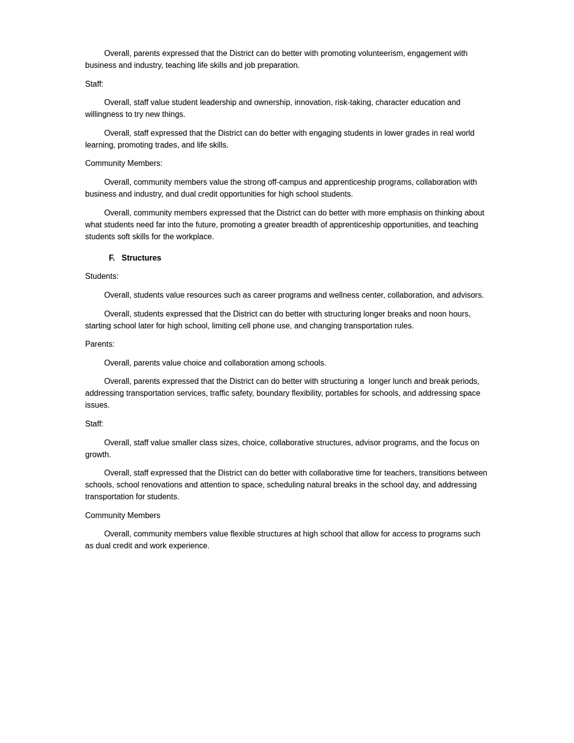Overall, parents expressed that the District can do better with promoting volunteerism, engagement with business and industry, teaching life skills and job preparation.
Staff:
Overall, staff value student leadership and ownership, innovation, risk-taking, character education and willingness to try new things.
Overall, staff expressed that the District can do better with engaging students in lower grades in real world learning, promoting trades, and life skills.
Community Members:
Overall, community members value the strong off-campus and apprenticeship programs, collaboration with business and industry, and dual credit opportunities for high school students.
Overall, community members expressed that the District can do better with more emphasis on thinking about what students need far into the future, promoting a greater breadth of apprenticeship opportunities, and teaching students soft skills for the workplace.
F. Structures
Students:
Overall, students value resources such as career programs and wellness center, collaboration, and advisors.
Overall, students expressed that the District can do better with structuring longer breaks and noon hours, starting school later for high school, limiting cell phone use, and changing transportation rules.
Parents:
Overall, parents value choice and collaboration among schools.
Overall, parents expressed that the District can do better with structuring a longer lunch and break periods, addressing transportation services, traffic safety, boundary flexibility, portables for schools, and addressing space issues.
Staff:
Overall, staff value smaller class sizes, choice, collaborative structures, advisor programs, and the focus on growth.
Overall, staff expressed that the District can do better with collaborative time for teachers, transitions between schools, school renovations and attention to space, scheduling natural breaks in the school day, and addressing transportation for students.
Community Members
Overall, community members value flexible structures at high school that allow for access to programs such as dual credit and work experience.